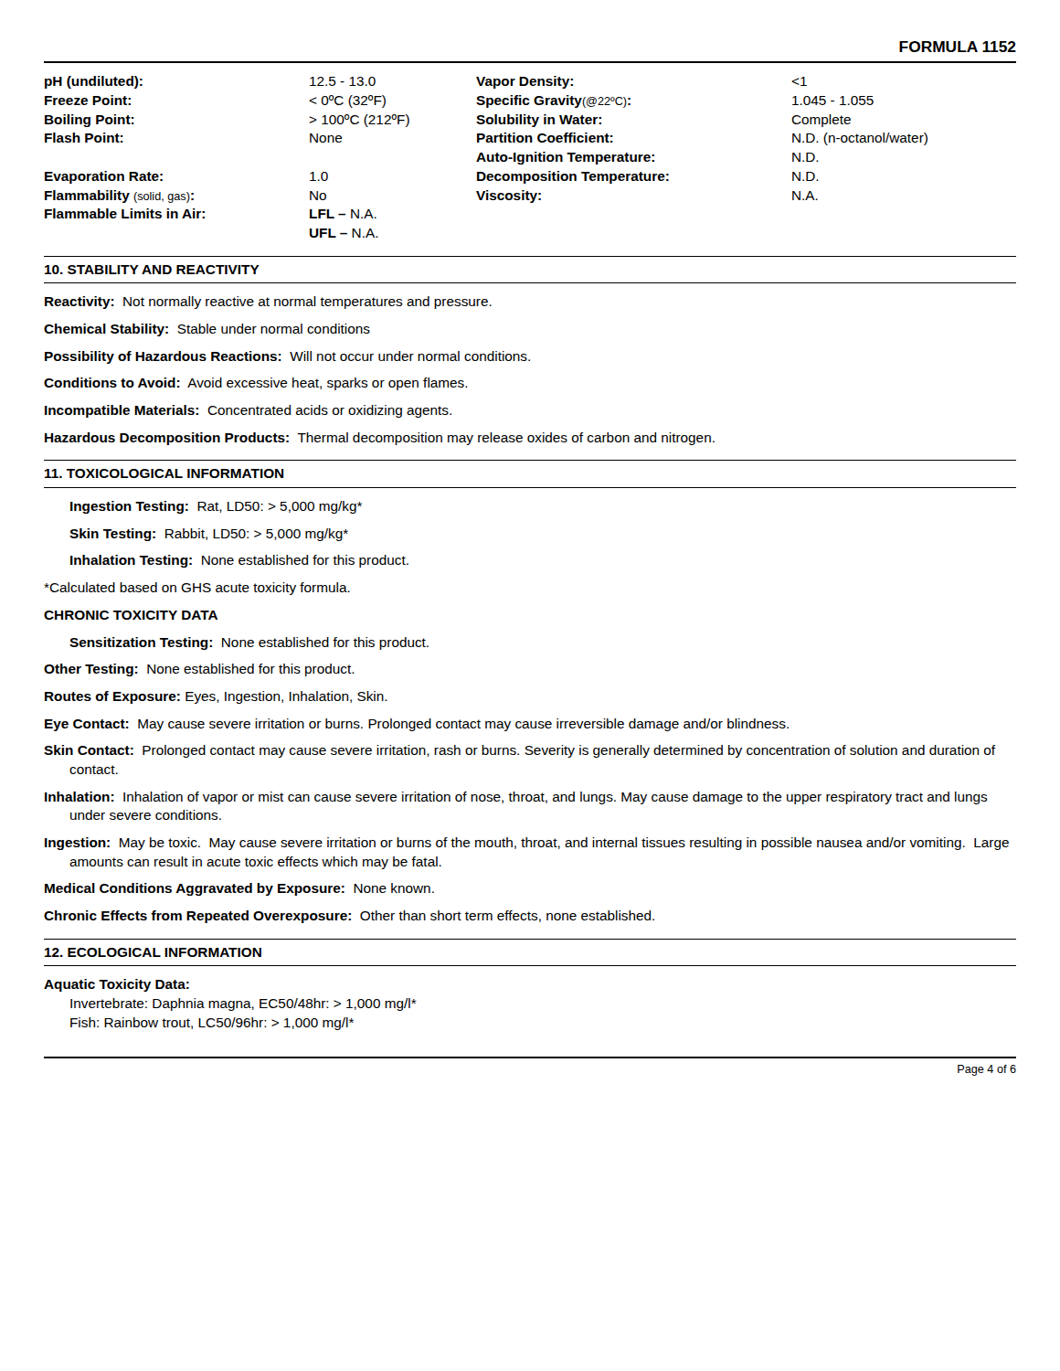FORMULA 1152
| pH (undiluted): | 12.5 - 13.0 | Vapor Density: | <1 |
| Freeze Point: | < 0ºC (32ºF) | Specific Gravity (@22ºC) : | 1.045 - 1.055 |
| Boiling Point: | > 100ºC (212ºF) | Solubility in Water: | Complete |
| Flash Point: | None | Partition Coefficient: | N.D. (n-octanol/water) |
| | | Auto-Ignition Temperature: | N.D. |
| Evaporation Rate: | 1.0 | Decomposition Temperature: | N.D. |
| Flammability (solid, gas) : | No | Viscosity: | N.A. |
| Flammable Limits in Air: | LFL – N.A. | | |
| | UFL – N.A. | | |
10. STABILITY AND REACTIVITY
Reactivity: Not normally reactive at normal temperatures and pressure.
Chemical Stability: Stable under normal conditions
Possibility of Hazardous Reactions: Will not occur under normal conditions.
Conditions to Avoid: Avoid excessive heat, sparks or open flames.
Incompatible Materials: Concentrated acids or oxidizing agents.
Hazardous Decomposition Products: Thermal decomposition may release oxides of carbon and nitrogen.
11. TOXICOLOGICAL INFORMATION
Ingestion Testing: Rat, LD50: > 5,000 mg/kg*
Skin Testing: Rabbit, LD50: > 5,000 mg/kg*
Inhalation Testing: None established for this product.
*Calculated based on GHS acute toxicity formula.
CHRONIC TOXICITY DATA
Sensitization Testing: None established for this product.
Other Testing: None established for this product.
Routes of Exposure: Eyes, Ingestion, Inhalation, Skin.
Eye Contact: May cause severe irritation or burns. Prolonged contact may cause irreversible damage and/or blindness.
Skin Contact: Prolonged contact may cause severe irritation, rash or burns. Severity is generally determined by concentration of solution and duration of contact.
Inhalation: Inhalation of vapor or mist can cause severe irritation of nose, throat, and lungs. May cause damage to the upper respiratory tract and lungs under severe conditions.
Ingestion: May be toxic. May cause severe irritation or burns of the mouth, throat, and internal tissues resulting in possible nausea and/or vomiting. Large amounts can result in acute toxic effects which may be fatal.
Medical Conditions Aggravated by Exposure: None known.
Chronic Effects from Repeated Overexposure: Other than short term effects, none established.
12. ECOLOGICAL INFORMATION
Aquatic Toxicity Data:
Invertebrate: Daphnia magna, EC50/48hr: > 1,000 mg/l*
Fish: Rainbow trout, LC50/96hr: > 1,000 mg/l*
Page 4 of 6